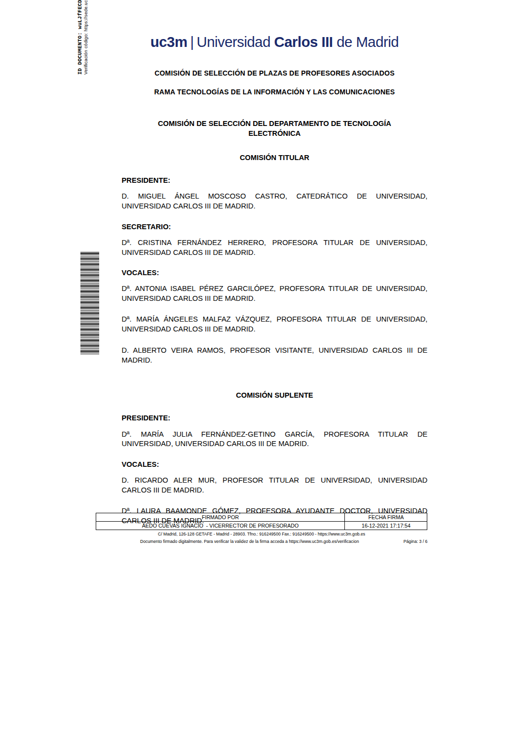ID DOCUMENTO: wuLJfFECDZ
Verificación código: https://sede.uc3m.es/verificacion
uc3m|Universidad Carlos III de Madrid
COMISIÓN DE SELECCIÓN DE PLAZAS DE PROFESORES ASOCIADOS
RAMA TECNOLOGÍAS DE LA INFORMACIÓN Y LAS COMUNICACIONES
COMISIÓN DE SELECCIÓN DEL DEPARTAMENTO DE TECNOLOGÍA
ELECTRÓNICA
COMISIÓN TITULAR
PRESIDENTE:
D. MIGUEL ÁNGEL MOSCOSO CASTRO, CATEDRÁTICO DE UNIVERSIDAD, UNIVERSIDAD CARLOS III DE MADRID.
SECRETARIO:
Dª. CRISTINA FERNÁNDEZ HERRERO, PROFESORA TITULAR DE UNIVERSIDAD, UNIVERSIDAD CARLOS III DE MADRID.
VOCALES:
Dª. ANTONIA ISABEL PÉREZ GARCILÓPEZ, PROFESORA TITULAR DE UNIVERSIDAD, UNIVERSIDAD CARLOS III DE MADRID.
Dª. MARÍA ÁNGELES MALFAZ VÁZQUEZ, PROFESORA TITULAR DE UNIVERSIDAD, UNIVERSIDAD CARLOS III DE MADRID.
D. ALBERTO VEIRA RAMOS, PROFESOR VISITANTE, UNIVERSIDAD CARLOS III DE MADRID.
COMISIÓN SUPLENTE
PRESIDENTE:
Dª. MARÍA JULIA FERNÁNDEZ-GETINO GARCÍA, PROFESORA TITULAR DE UNIVERSIDAD, UNIVERSIDAD CARLOS III DE MADRID.
VOCALES:
D. RICARDO ALER MUR, PROFESOR TITULAR DE UNIVERSIDAD, UNIVERSIDAD CARLOS III DE MADRID.
Dª. LAURA BAAMONDE GÓMEZ, PROFESORA AYUDANTE DOCTOR, UNIVERSIDAD CARLOS III DE MADRID.
| FIRMADO POR | FECHA FIRMA |
| --- | --- |
| AEDO CUEVAS IGNACIO - VICERRECTOR DE PROFESORADO | 16-12-2021 17:17:54 |
C/ Madrid, 126-128 GETAFE - Madrid - 28903. Tfno.: 916249500 Fax.: 916249500 - https://www.uc3m.gob.es
Documento firmado digitalmente. Para verificar la validez de la firma acceda a https://www.uc3m.gob.es/verificacion Página: 3 / 6